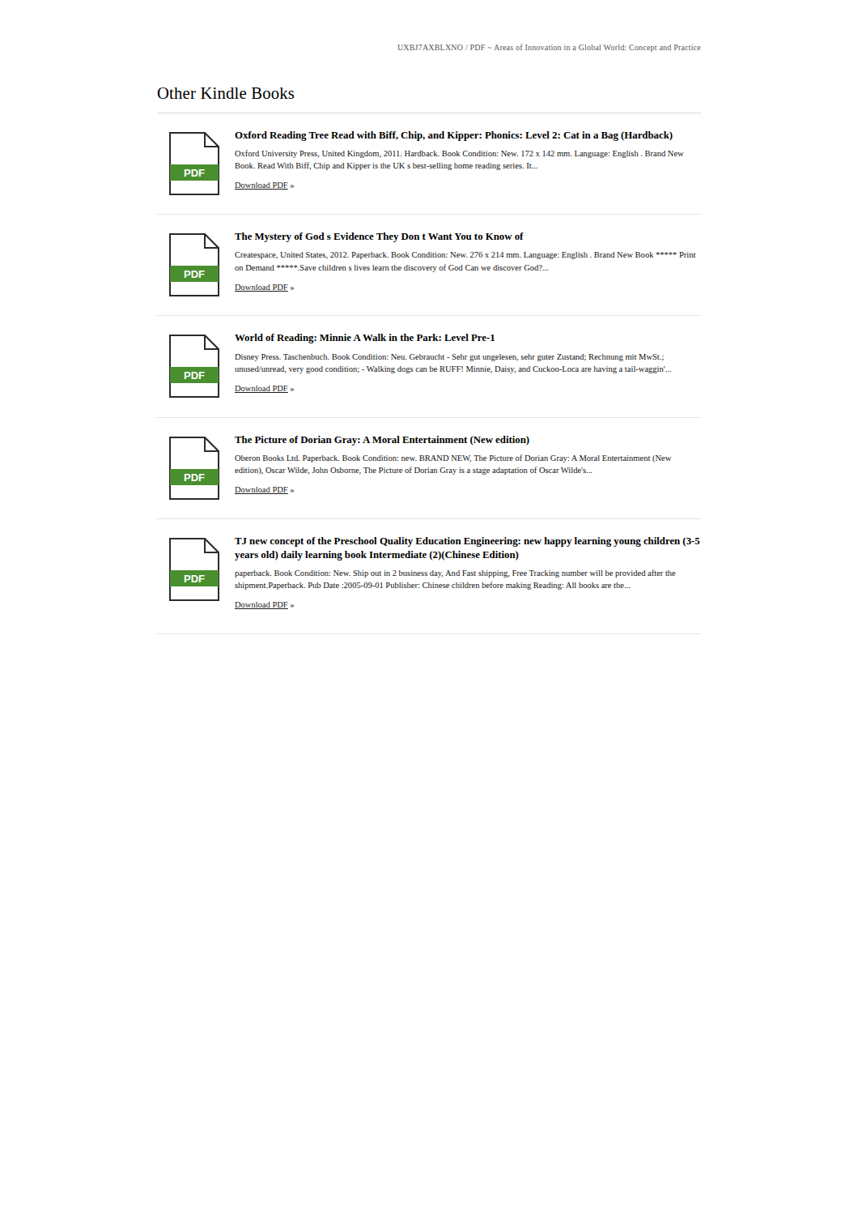UXBJ7AXBLXNO / PDF ~ Areas of Innovation in a Global World: Concept and Practice
Other Kindle Books
PDF
Oxford Reading Tree Read with Biff, Chip, and Kipper: Phonics: Level 2: Cat in a Bag (Hardback)
Oxford University Press, United Kingdom, 2011. Hardback. Book Condition: New. 172 x 142 mm. Language: English . Brand New Book. Read With Biff, Chip and Kipper is the UK s best-selling home reading series. It...
Download PDF »
PDF
The Mystery of God s Evidence They Don t Want You to Know of
Createspace, United States, 2012. Paperback. Book Condition: New. 276 x 214 mm. Language: English . Brand New Book ***** Print on Demand *****.Save children s lives learn the discovery of God Can we discover God?...
Download PDF »
PDF
World of Reading: Minnie A Walk in the Park: Level Pre-1
Disney Press. Taschenbuch. Book Condition: Neu. Gebraucht - Sehr gut ungelesen, sehr guter Zustand; Rechnung mit MwSt.; unused/unread, very good condition; - Walking dogs can be RUFF! Minnie, Daisy, and Cuckoo-Loca are having a tail-waggin'...
Download PDF »
PDF
The Picture of Dorian Gray: A Moral Entertainment (New edition)
Oberon Books Ltd. Paperback. Book Condition: new. BRAND NEW, The Picture of Dorian Gray: A Moral Entertainment (New edition), Oscar Wilde, John Osborne, The Picture of Dorian Gray is a stage adaptation of Oscar Wilde's...
Download PDF »
PDF
TJ new concept of the Preschool Quality Education Engineering: new happy learning young children (3-5 years old) daily learning book Intermediate (2)(Chinese Edition)
paperback. Book Condition: New. Ship out in 2 business day, And Fast shipping, Free Tracking number will be provided after the shipment.Paperback. Pub Date :2005-09-01 Publisher: Chinese children before making Reading: All books are the...
Download PDF »